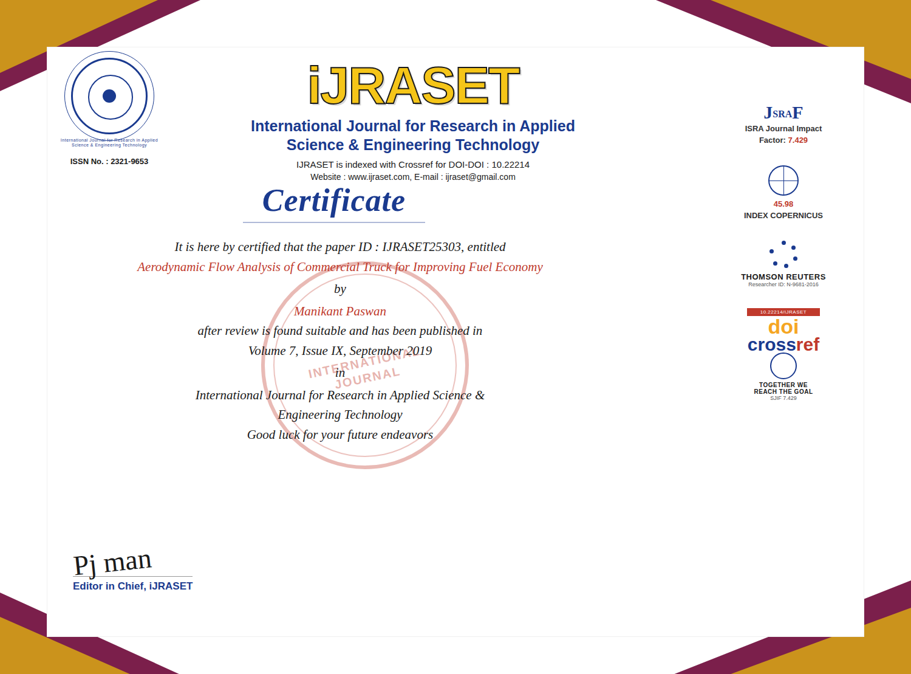International Journal for Research in Applied Science & Engineering Technology
ISSN No. : 2321-9653
i JRASET
International Journal for Research in Applied
Science & Engineering Technology
IJRASET is indexed with Crossref for DOI-DOI : 10.22214
Website : www.ijraset.com, E-mail : ijraset@gmail.com
Certificate
INTERNATIONAL
JOURNAL
It is here by certified that the paper ID : IJRASET25303, entitled
Aerodynamic Flow Analysis of Commercial Truck for Improving Fuel Economy
by
Manikant Paswan
after review is found suitable and has been published in
Volume 7, Issue IX, September 2019
in
International Journal for Research in Applied Science &
Engineering Technology
Good luck for your future endeavors
Pj man
Editor in Chief, iJRASET
JSRAF
ISRA Journal Impact
Factor: 7.429
45.98
INDEX COPERNICUS
THOMSON REUTERS
Researcher ID: N-9681-2016
10.22214/IJRASET
doi
crossref
TOGETHER WE REACH THE GOAL
SJIF 7.429